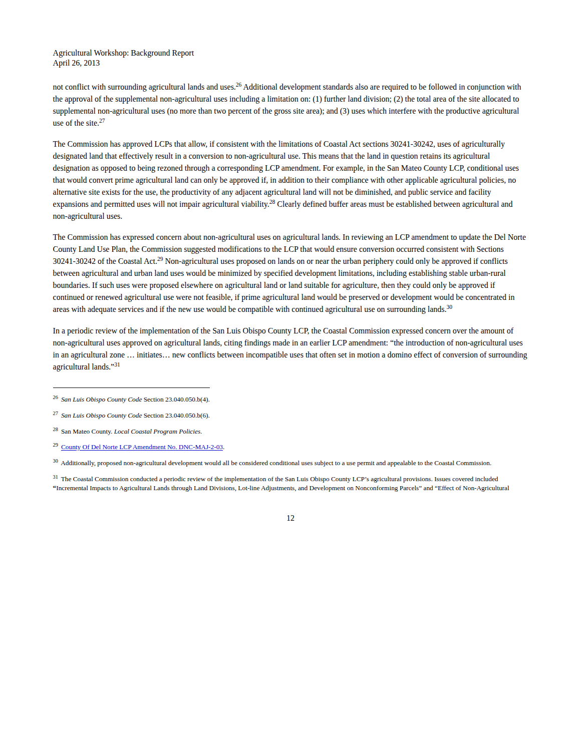Agricultural Workshop: Background Report
April 26, 2013
not conflict with surrounding agricultural lands and uses.26 Additional development standards also are required to be followed in conjunction with the approval of the supplemental non-agricultural uses including a limitation on: (1) further land division; (2) the total area of the site allocated to supplemental non-agricultural uses (no more than two percent of the gross site area); and (3) uses which interfere with the productive agricultural use of the site.27
The Commission has approved LCPs that allow, if consistent with the limitations of Coastal Act sections 30241-30242, uses of agriculturally designated land that effectively result in a conversion to non-agricultural use. This means that the land in question retains its agricultural designation as opposed to being rezoned through a corresponding LCP amendment. For example, in the San Mateo County LCP, conditional uses that would convert prime agricultural land can only be approved if, in addition to their compliance with other applicable agricultural policies, no alternative site exists for the use, the productivity of any adjacent agricultural land will not be diminished, and public service and facility expansions and permitted uses will not impair agricultural viability.28 Clearly defined buffer areas must be established between agricultural and non-agricultural uses.
The Commission has expressed concern about non-agricultural uses on agricultural lands. In reviewing an LCP amendment to update the Del Norte County Land Use Plan, the Commission suggested modifications to the LCP that would ensure conversion occurred consistent with Sections 30241-30242 of the Coastal Act.29 Non-agricultural uses proposed on lands on or near the urban periphery could only be approved if conflicts between agricultural and urban land uses would be minimized by specified development limitations, including establishing stable urban-rural boundaries. If such uses were proposed elsewhere on agricultural land or land suitable for agriculture, then they could only be approved if continued or renewed agricultural use were not feasible, if prime agricultural land would be preserved or development would be concentrated in areas with adequate services and if the new use would be compatible with continued agricultural use on surrounding lands.30
In a periodic review of the implementation of the San Luis Obispo County LCP, the Coastal Commission expressed concern over the amount of non-agricultural uses approved on agricultural lands, citing findings made in an earlier LCP amendment: “the introduction of non-agricultural uses in an agricultural zone … initiates… new conflicts between incompatible uses that often set in motion a domino effect of conversion of surrounding agricultural lands.”31
26 San Luis Obispo County Code Section 23.040.050.b(4).
27 San Luis Obispo County Code Section 23.040.050.b(6).
28 San Mateo County. Local Coastal Program Policies.
29 County Of Del Norte LCP Amendment No. DNC-MAJ-2-03.
30 Additionally, proposed non-agricultural development would all be considered conditional uses subject to a use permit and appealable to the Coastal Commission.
31 The Coastal Commission conducted a periodic review of the implementation of the San Luis Obispo County LCP’s agricultural provisions. Issues covered included “Incremental Impacts to Agricultural Lands through Land Divisions, Lot-line Adjustments, and Development on Nonconforming Parcels” and “Effect of Non-Agricultural
12